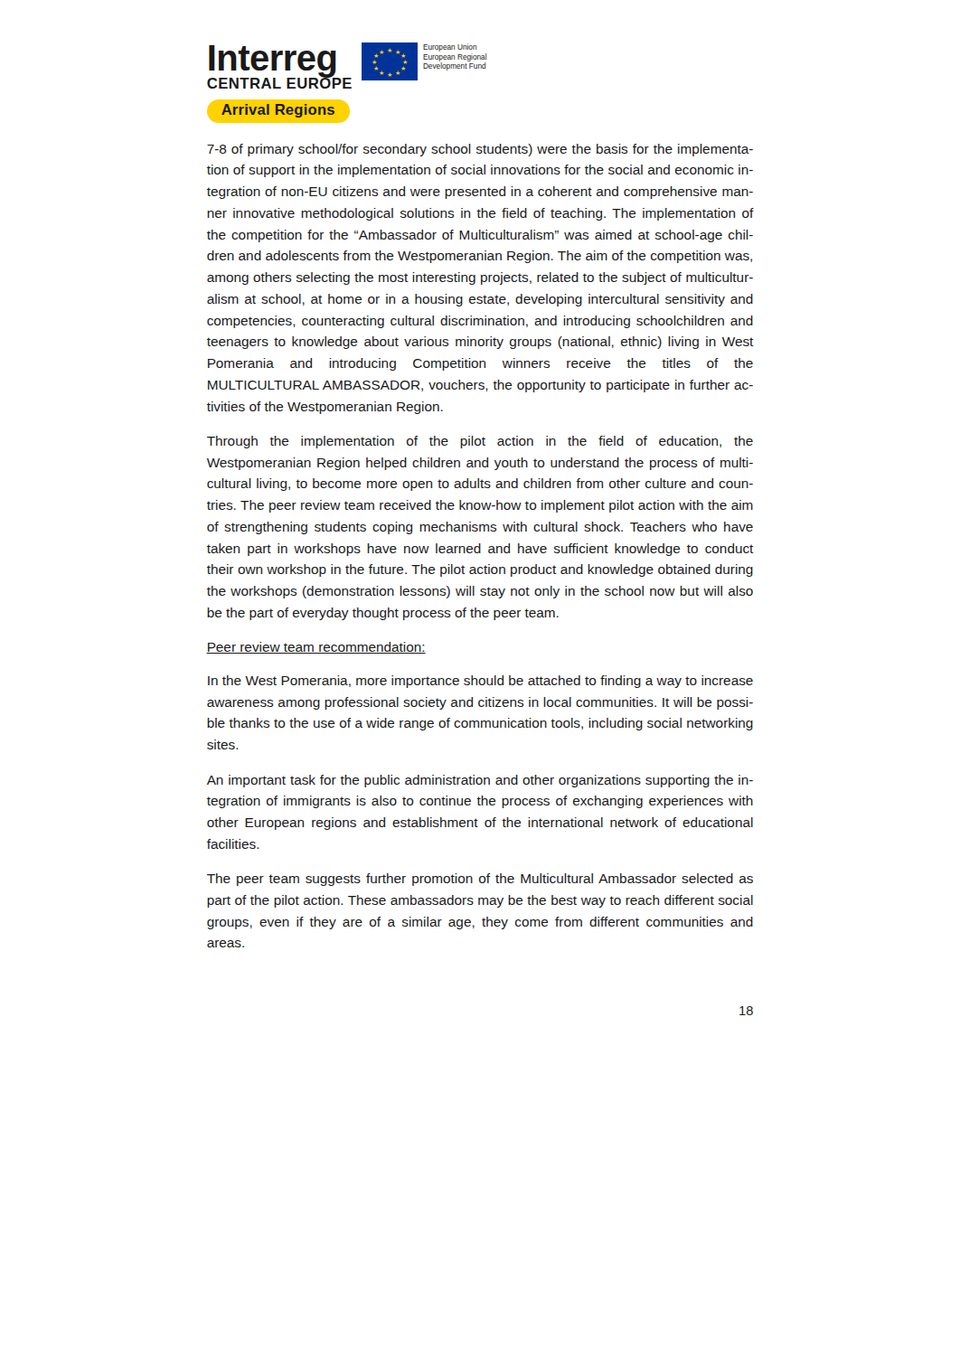Interreg
CENTRAL EUROPE
★ ★ ★ ★ ★ ★ ★ ★ ★ ★ ★ ★
European Union
European Regional
Development Fund
Arrival Regions
7-8 of primary school/for secondary school students) were the basis for the implementation of support in the implementation of social innovations for the social and economic integration of non-EU citizens and were presented in a coherent and comprehensive manner innovative methodological solutions in the field of teaching. The implementation of the competition for the “Ambassador of Multiculturalism” was aimed at school-age children and adolescents from the Westpomeranian Region. The aim of the competition was, among others selecting the most interesting projects, related to the subject of multiculturalism at school, at home or in a housing estate, developing intercultural sensitivity and competencies, counteracting cultural discrimination, and introducing schoolchildren and teenagers to knowledge about various minority groups (national, ethnic) living in West Pomerania and introducing Competition winners receive the titles of the MULTICULTURAL AMBASSADOR, vouchers, the opportunity to participate in further activities of the Westpomeranian Region.
Through the implementation of the pilot action in the field of education, the Westpomeranian Region helped children and youth to understand the process of multicultural living, to become more open to adults and children from other culture and countries. The peer review team received the know-how to implement pilot action with the aim of strengthening students coping mechanisms with cultural shock. Teachers who have taken part in workshops have now learned and have sufficient knowledge to conduct their own workshop in the future. The pilot action product and knowledge obtained during the workshops (demonstration lessons) will stay not only in the school now but will also be the part of everyday thought process of the peer team.
Peer review team recommendation:
In the West Pomerania, more importance should be attached to finding a way to increase awareness among professional society and citizens in local communities. It will be possible thanks to the use of a wide range of communication tools, including social networking sites.
An important task for the public administration and other organizations supporting the integration of immigrants is also to continue the process of exchanging experiences with other European regions and establishment of the international network of educational facilities.
The peer team suggests further promotion of the Multicultural Ambassador selected as part of the pilot action. These ambassadors may be the best way to reach different social groups, even if they are of a similar age, they come from different communities and areas.
18